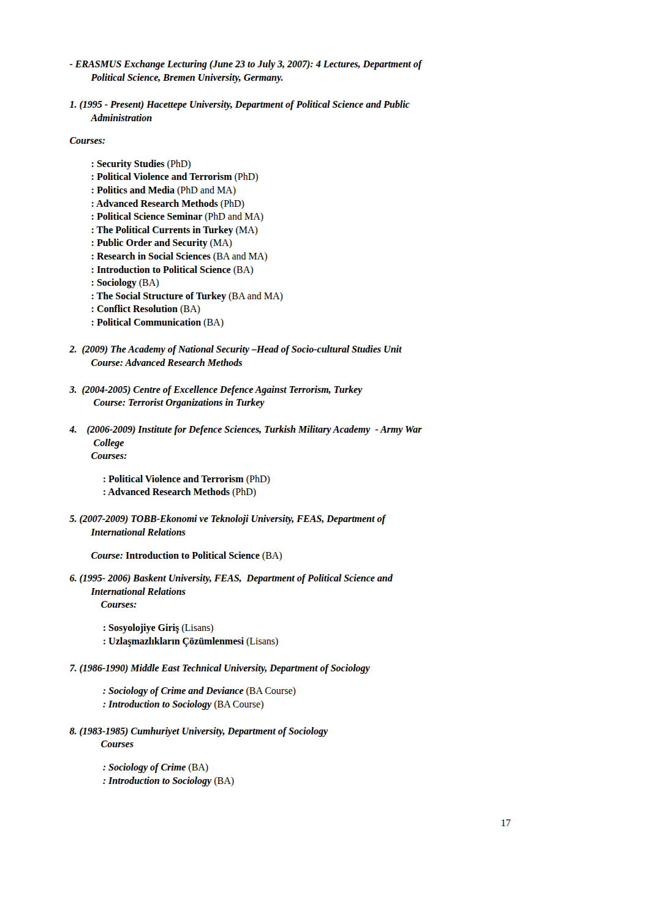- ERASMUS Exchange Lecturing (June 23 to July 3, 2007): 4 Lectures, Department of Political Science, Bremen University, Germany.
1. (1995 - Present) Hacettepe University, Department of Political Science and Public Administration
Courses:
: Security Studies (PhD)
: Political Violence and Terrorism (PhD)
: Politics and Media (PhD and MA)
: Advanced Research Methods (PhD)
: Political Science Seminar (PhD and MA)
: The Political Currents in Turkey (MA)
: Public Order and Security (MA)
: Research in Social Sciences (BA and MA)
: Introduction to Political Science (BA)
: Sociology (BA)
: The Social Structure of Turkey (BA and MA)
: Conflict Resolution (BA)
: Political Communication (BA)
2. (2009) The Academy of National Security –Head of Socio-cultural Studies Unit Course: Advanced Research Methods
3. (2004-2005) Centre of Excellence Defence Against Terrorism, Turkey Course: Terrorist Organizations in Turkey
4. (2006-2009) Institute for Defence Sciences, Turkish Military Academy - Army War College Courses:
: Political Violence and Terrorism (PhD)
: Advanced Research Methods (PhD)
5. (2007-2009) TOBB-Ekonomi ve Teknoloji University, FEAS, Department of International Relations
Course: Introduction to Political Science (BA)
6. (1995- 2006) Baskent University, FEAS, Department of Political Science and International Relations Courses:
: Sosyolojiye Giriş (Lisans)
: Uzlaşmazlıkların Çözümlenmesi (Lisans)
7. (1986-1990) Middle East Technical University, Department of Sociology
: Sociology of Crime and Deviance (BA Course)
: Introduction to Sociology (BA Course)
8. (1983-1985) Cumhuriyet University, Department of Sociology Courses
: Sociology of Crime (BA)
: Introduction to Sociology (BA)
17